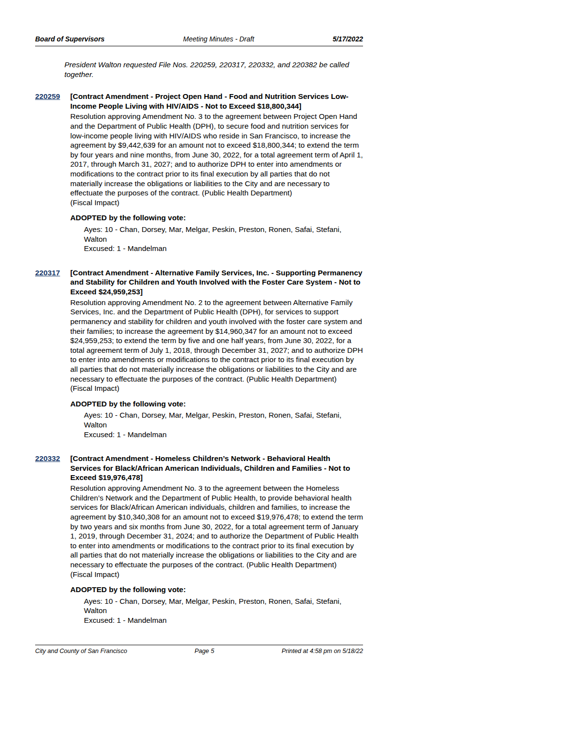Board of Supervisors
Meeting Minutes - Draft
5/17/2022
President Walton requested File Nos. 220259, 220317, 220332, and 220382 be called together.
220259
[Contract Amendment - Project Open Hand - Food and Nutrition Services Low-Income People Living with HIV/AIDS - Not to Exceed $18,800,344]
Resolution approving Amendment No. 3 to the agreement between Project Open Hand and the Department of Public Health (DPH), to secure food and nutrition services for low-income people living with HIV/AIDS who reside in San Francisco, to increase the agreement by $9,442,639 for an amount not to exceed $18,800,344; to extend the term by four years and nine months, from June 30, 2022, for a total agreement term of April 1, 2017, through March 31, 2027; and to authorize DPH to enter into amendments or modifications to the contract prior to its final execution by all parties that do not materially increase the obligations or liabilities to the City and are necessary to effectuate the purposes of the contract. (Public Health Department)
(Fiscal Impact)
ADOPTED by the following vote:
Ayes: 10 - Chan, Dorsey, Mar, Melgar, Peskin, Preston, Ronen, Safai, Stefani, Walton
Excused: 1 - Mandelman
220317
[Contract Amendment - Alternative Family Services, Inc. - Supporting Permanency and Stability for Children and Youth Involved with the Foster Care System - Not to Exceed $24,959,253]
Resolution approving Amendment No. 2 to the agreement between Alternative Family Services, Inc. and the Department of Public Health (DPH), for services to support permanency and stability for children and youth involved with the foster care system and their families; to increase the agreement by $14,960,347 for an amount not to exceed $24,959,253; to extend the term by five and one half years, from June 30, 2022, for a total agreement term of July 1, 2018, through December 31, 2027; and to authorize DPH to enter into amendments or modifications to the contract prior to its final execution by all parties that do not materially increase the obligations or liabilities to the City and are necessary to effectuate the purposes of the contract. (Public Health Department)
(Fiscal Impact)
ADOPTED by the following vote:
Ayes: 10 - Chan, Dorsey, Mar, Melgar, Peskin, Preston, Ronen, Safai, Stefani, Walton
Excused: 1 - Mandelman
220332
[Contract Amendment - Homeless Children’s Network - Behavioral Health Services for Black/African American Individuals, Children and Families - Not to Exceed $19,976,478]
Resolution approving Amendment No. 3 to the agreement between the Homeless Children’s Network and the Department of Public Health, to provide behavioral health services for Black/African American individuals, children and families, to increase the agreement by $10,340,308 for an amount not to exceed $19,976,478; to extend the term by two years and six months from June 30, 2022, for a total agreement term of January 1, 2019, through December 31, 2024; and to authorize the Department of Public Health to enter into amendments or modifications to the contract prior to its final execution by all parties that do not materially increase the obligations or liabilities to the City and are necessary to effectuate the purposes of the contract. (Public Health Department)
(Fiscal Impact)
ADOPTED by the following vote:
Ayes: 10 - Chan, Dorsey, Mar, Melgar, Peskin, Preston, Ronen, Safai, Stefani, Walton
Excused: 1 - Mandelman
City and County of San Francisco
Page 5
Printed at 4:58 pm on 5/18/22